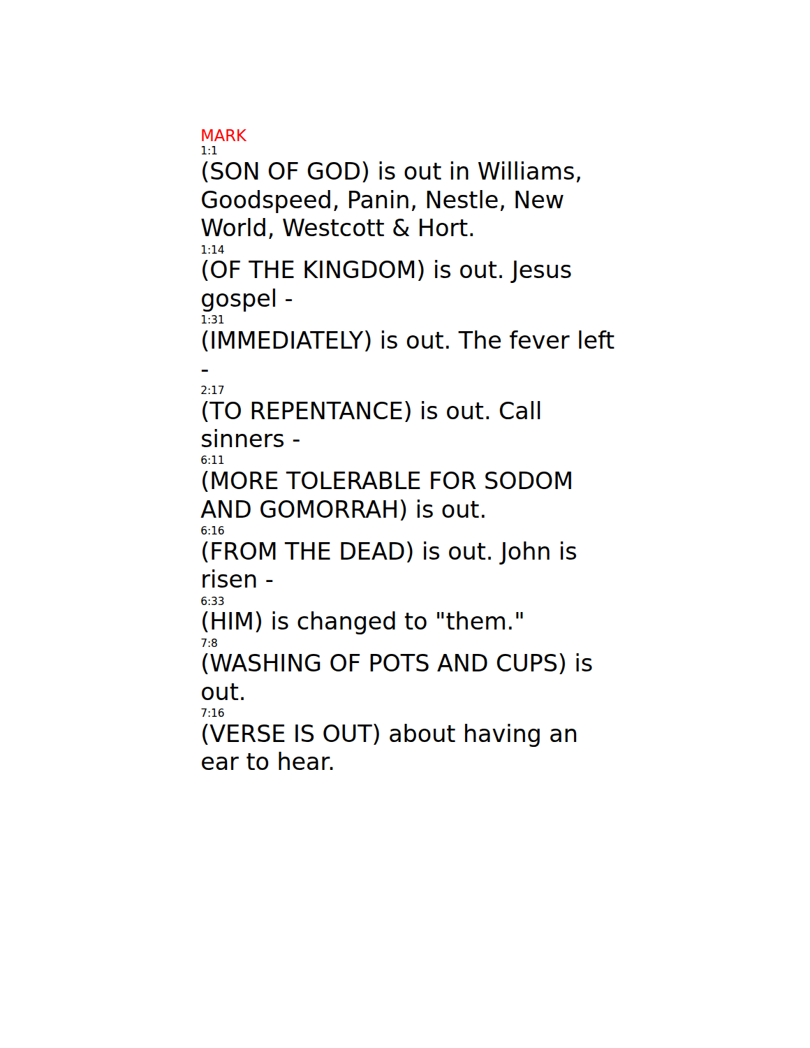MARK
1:1
(SON OF GOD) is out in Williams, Goodspeed, Panin, Nestle, New World, Westcott & Hort.
1:14
(OF THE KINGDOM) is out. Jesus gospel -
1:31
(IMMEDIATELY) is out. The fever left -
2:17
(TO REPENTANCE) is out. Call sinners -
6:11
(MORE TOLERABLE FOR SODOM AND GOMORRAH) is out.
6:16
(FROM THE DEAD) is out. John is risen -
6:33
(HIM) is changed to "them."
7:8
(WASHING OF POTS AND CUPS) is out.
7:16
(VERSE IS OUT) about having an ear to hear.